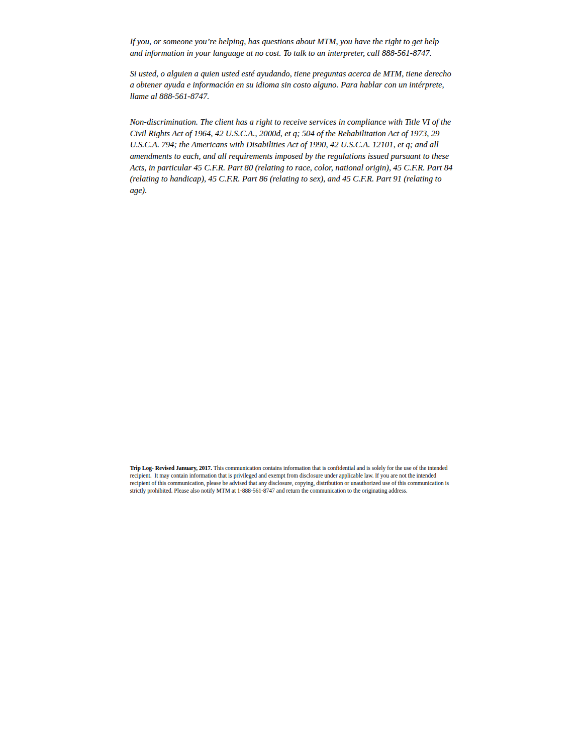If you, or someone you’re helping, has questions about MTM, you have the right to get help and information in your language at no cost. To talk to an interpreter, call 888-561-8747.
Si usted, o alguien a quien usted esté ayudando, tiene preguntas acerca de MTM, tiene derecho a obtener ayuda e información en su idioma sin costo alguno. Para hablar con un intérprete, llame al 888-561-8747.
Non-discrimination. The client has a right to receive services in compliance with Title VI of the Civil Rights Act of 1964, 42 U.S.C.A., 2000d, et q; 504 of the Rehabilitation Act of 1973, 29 U.S.C.A. 794; the Americans with Disabilities Act of 1990, 42 U.S.C.A. 12101, et q; and all amendments to each, and all requirements imposed by the regulations issued pursuant to these Acts, in particular 45 C.F.R. Part 80 (relating to race, color, national origin), 45 C.F.R. Part 84 (relating to handicap), 45 C.F.R. Part 86 (relating to sex), and 45 C.F.R. Part 91 (relating to age).
Trip Log- Revised January, 2017. This communication contains information that is confidential and is solely for the use of the intended recipient. It may contain information that is privileged and exempt from disclosure under applicable law. If you are not the intended recipient of this communication, please be advised that any disclosure, copying, distribution or unauthorized use of this communication is strictly prohibited. Please also notify MTM at 1-888-561-8747 and return the communication to the originating address.